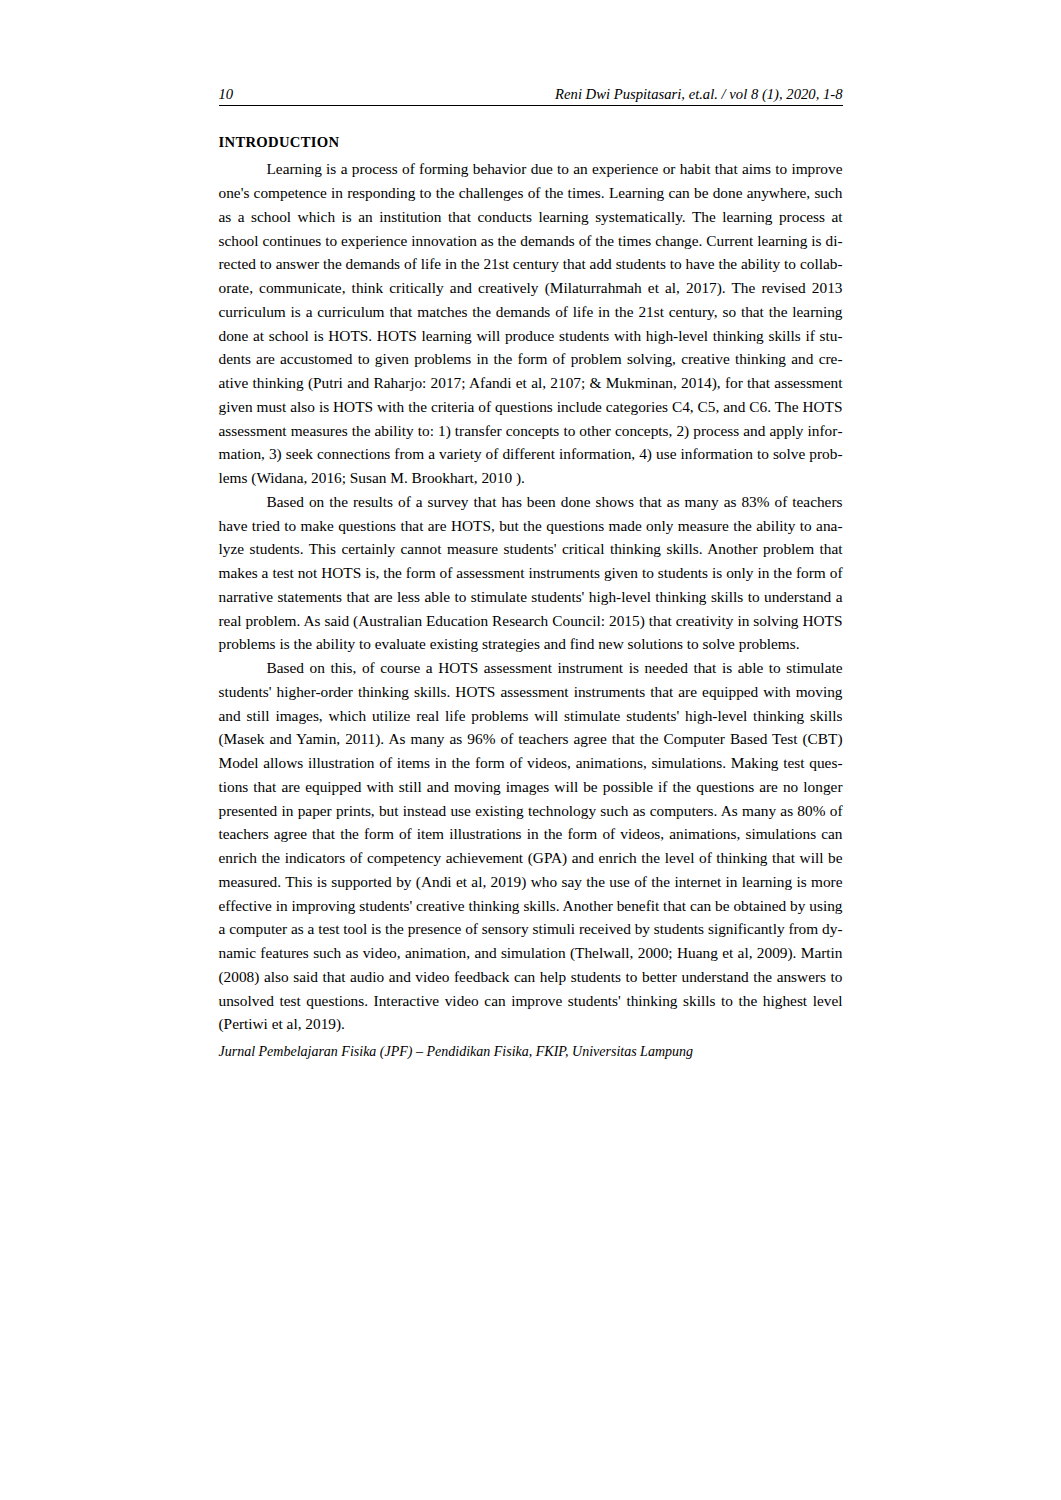10 Reni Dwi Puspitasari, et.al. / vol 8 (1), 2020, 1-8
INTRODUCTION
Learning is a process of forming behavior due to an experience or habit that aims to improve one's competence in responding to the challenges of the times. Learning can be done anywhere, such as a school which is an institution that conducts learning systematically. The learning process at school continues to experience innovation as the demands of the times change. Current learning is directed to answer the demands of life in the 21st century that add students to have the ability to collaborate, communicate, think critically and creatively (Milaturrahmah et al, 2017). The revised 2013 curriculum is a curriculum that matches the demands of life in the 21st century, so that the learning done at school is HOTS. HOTS learning will produce students with high-level thinking skills if students are accustomed to given problems in the form of problem solving, creative thinking and creative thinking (Putri and Raharjo: 2017; Afandi et al, 2107; & Mukminan, 2014), for that assessment given must also is HOTS with the criteria of questions include categories C4, C5, and C6. The HOTS assessment measures the ability to: 1) transfer concepts to other concepts, 2) process and apply information, 3) seek connections from a variety of different information, 4) use information to solve problems (Widana, 2016; Susan M. Brookhart, 2010 ).
Based on the results of a survey that has been done shows that as many as 83% of teachers have tried to make questions that are HOTS, but the questions made only measure the ability to analyze students. This certainly cannot measure students' critical thinking skills. Another problem that makes a test not HOTS is, the form of assessment instruments given to students is only in the form of narrative statements that are less able to stimulate students' high-level thinking skills to understand a real problem. As said (Australian Education Research Council: 2015) that creativity in solving HOTS problems is the ability to evaluate existing strategies and find new solutions to solve problems.
Based on this, of course a HOTS assessment instrument is needed that is able to stimulate students' higher-order thinking skills. HOTS assessment instruments that are equipped with moving and still images, which utilize real life problems will stimulate students' high-level thinking skills (Masek and Yamin, 2011). As many as 96% of teachers agree that the Computer Based Test (CBT) Model allows illustration of items in the form of videos, animations, simulations. Making test questions that are equipped with still and moving images will be possible if the questions are no longer presented in paper prints, but instead use existing technology such as computers. As many as 80% of teachers agree that the form of item illustrations in the form of videos, animations, simulations can enrich the indicators of competency achievement (GPA) and enrich the level of thinking that will be measured. This is supported by (Andi et al, 2019) who say the use of the internet in learning is more effective in improving students' creative thinking skills. Another benefit that can be obtained by using a computer as a test tool is the presence of sensory stimuli received by students significantly from dynamic features such as video, animation, and simulation (Thelwall, 2000; Huang et al, 2009). Martin (2008) also said that audio and video feedback can help students to better understand the answers to unsolved test questions. Interactive video can improve students' thinking skills to the highest level (Pertiwi et al, 2019).
Jurnal Pembelajaran Fisika (JPF) – Pendidikan Fisika, FKIP, Universitas Lampung